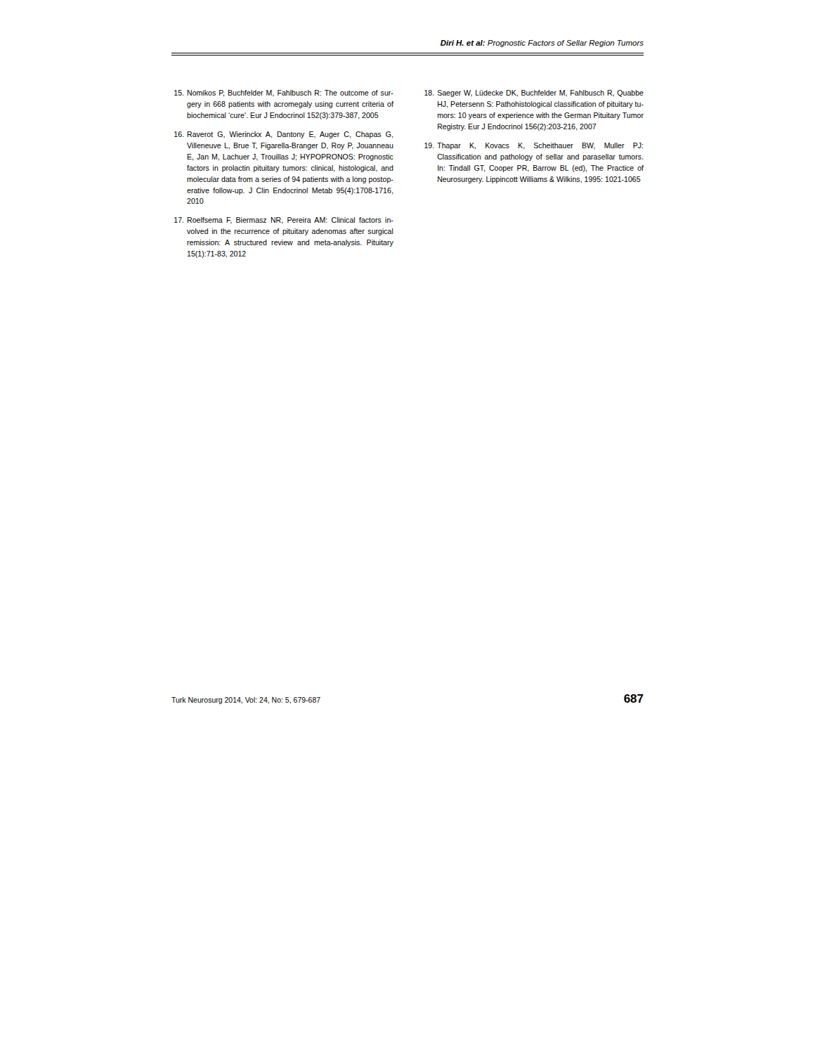Diri H. et al: Prognostic Factors of Sellar Region Tumors
15. Nomikos P, Buchfelder M, Fahlbusch R: The outcome of surgery in 668 patients with acromegaly using current criteria of biochemical ‘cure’. Eur J Endocrinol 152(3):379-387, 2005
16. Raverot G, Wierinckx A, Dantony E, Auger C, Chapas G, Villeneuve L, Brue T, Figarella-Branger D, Roy P, Jouanneau E, Jan M, Lachuer J, Trouillas J; HYPOPRONOS: Prognostic factors in prolactin pituitary tumors: clinical, histological, and molecular data from a series of 94 patients with a long postoperative follow-up. J Clin Endocrinol Metab 95(4):1708-1716, 2010
17. Roelfsema F, Biermasz NR, Pereira AM: Clinical factors involved in the recurrence of pituitary adenomas after surgical remission: A structured review and meta-analysis. Pituitary 15(1):71-83, 2012
18. Saeger W, Lüdecke DK, Buchfelder M, Fahlbusch R, Quabbe HJ, Petersenn S: Pathohistological classification of pituitary tumors: 10 years of experience with the German Pituitary Tumor Registry. Eur J Endocrinol 156(2):203-216, 2007
19. Thapar K, Kovacs K, Scheithauer BW, Muller PJ: Classification and pathology of sellar and parasellar tumors. In: Tindall GT, Cooper PR, Barrow BL (ed), The Practice of Neurosurgery. Lippincott Williams & Wilkins, 1995: 1021-1065
Turk Neurosurg 2014, Vol: 24, No: 5, 679-687
687